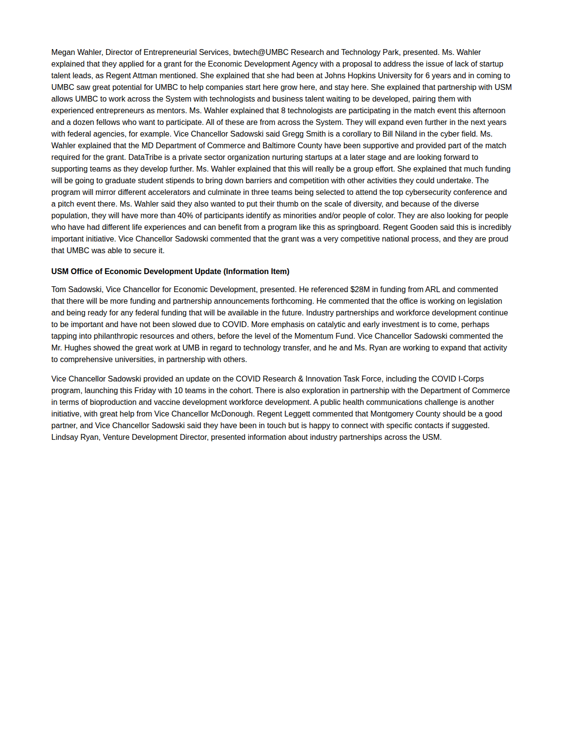Megan Wahler, Director of Entrepreneurial Services, bwtech@UMBC Research and Technology Park, presented. Ms. Wahler explained that they applied for a grant for the Economic Development Agency with a proposal to address the issue of lack of startup talent leads, as Regent Attman mentioned. She explained that she had been at Johns Hopkins University for 6 years and in coming to UMBC saw great potential for UMBC to help companies start here grow here, and stay here. She explained that partnership with USM allows UMBC to work across the System with technologists and business talent waiting to be developed, pairing them with experienced entrepreneurs as mentors. Ms. Wahler explained that 8 technologists are participating in the match event this afternoon and a dozen fellows who want to participate. All of these are from across the System. They will expand even further in the next years with federal agencies, for example. Vice Chancellor Sadowski said Gregg Smith is a corollary to Bill Niland in the cyber field. Ms. Wahler explained that the MD Department of Commerce and Baltimore County have been supportive and provided part of the match required for the grant. DataTribe is a private sector organization nurturing startups at a later stage and are looking forward to supporting teams as they develop further. Ms. Wahler explained that this will really be a group effort. She explained that much funding will be going to graduate student stipends to bring down barriers and competition with other activities they could undertake. The program will mirror different accelerators and culminate in three teams being selected to attend the top cybersecurity conference and a pitch event there. Ms. Wahler said they also wanted to put their thumb on the scale of diversity, and because of the diverse population, they will have more than 40% of participants identify as minorities and/or people of color. They are also looking for people who have had different life experiences and can benefit from a program like this as springboard. Regent Gooden said this is incredibly important initiative. Vice Chancellor Sadowski commented that the grant was a very competitive national process, and they are proud that UMBC was able to secure it.
USM Office of Economic Development Update (Information Item)
Tom Sadowski, Vice Chancellor for Economic Development, presented. He referenced $28M in funding from ARL and commented that there will be more funding and partnership announcements forthcoming. He commented that the office is working on legislation and being ready for any federal funding that will be available in the future. Industry partnerships and workforce development continue to be important and have not been slowed due to COVID. More emphasis on catalytic and early investment is to come, perhaps tapping into philanthropic resources and others, before the level of the Momentum Fund. Vice Chancellor Sadowski commented the Mr. Hughes showed the great work at UMB in regard to technology transfer, and he and Ms. Ryan are working to expand that activity to comprehensive universities, in partnership with others.
Vice Chancellor Sadowski provided an update on the COVID Research & Innovation Task Force, including the COVID I-Corps program, launching this Friday with 10 teams in the cohort. There is also exploration in partnership with the Department of Commerce in terms of bioproduction and vaccine development workforce development. A public health communications challenge is another initiative, with great help from Vice Chancellor McDonough. Regent Leggett commented that Montgomery County should be a good partner, and Vice Chancellor Sadowski said they have been in touch but is happy to connect with specific contacts if suggested. Lindsay Ryan, Venture Development Director, presented information about industry partnerships across the USM.